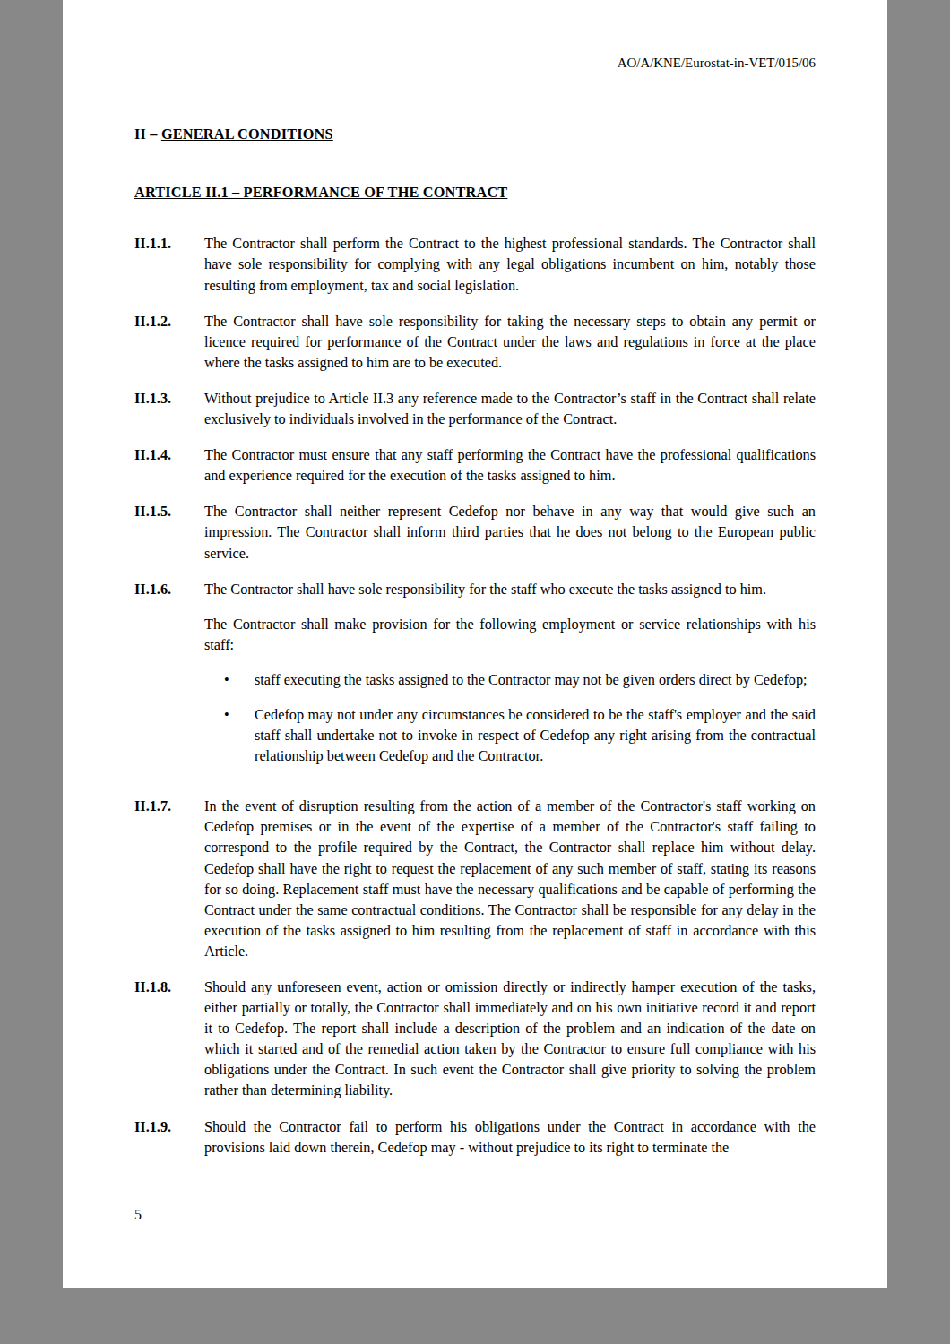AO/A/KNE/Eurostat-in-VET/015/06
II – GENERAL CONDITIONS
ARTICLE II.1 – PERFORMANCE OF THE CONTRACT
II.1.1.
The Contractor shall perform the Contract to the highest professional standards. The Contractor shall have sole responsibility for complying with any legal obligations incumbent on him, notably those resulting from employment, tax and social legislation.
II.1.2.
The Contractor shall have sole responsibility for taking the necessary steps to obtain any permit or licence required for performance of the Contract under the laws and regulations in force at the place where the tasks assigned to him are to be executed.
II.1.3.
Without prejudice to Article II.3 any reference made to the Contractor’s staff in the Contract shall relate exclusively to individuals involved in the performance of the Contract.
II.1.4.
The Contractor must ensure that any staff performing the Contract have the professional qualifications and experience required for the execution of the tasks assigned to him.
II.1.5.
The Contractor shall neither represent Cedefop nor behave in any way that would give such an impression. The Contractor shall inform third parties that he does not belong to the European public service.
II.1.6.
The Contractor shall have sole responsibility for the staff who execute the tasks assigned to him.
The Contractor shall make provision for the following employment or service relationships with his staff:
staff executing the tasks assigned to the Contractor may not be given orders direct by Cedefop;
Cedefop may not under any circumstances be considered to be the staff's employer and the said staff shall undertake not to invoke in respect of Cedefop any right arising from the contractual relationship between Cedefop and the Contractor.
II.1.7.
In the event of disruption resulting from the action of a member of the Contractor's staff working on Cedefop premises or in the event of the expertise of a member of the Contractor's staff failing to correspond to the profile required by the Contract, the Contractor shall replace him without delay. Cedefop shall have the right to request the replacement of any such member of staff, stating its reasons for so doing. Replacement staff must have the necessary qualifications and be capable of performing the Contract under the same contractual conditions. The Contractor shall be responsible for any delay in the execution of the tasks assigned to him resulting from the replacement of staff in accordance with this Article.
II.1.8.
Should any unforeseen event, action or omission directly or indirectly hamper execution of the tasks, either partially or totally, the Contractor shall immediately and on his own initiative record it and report it to Cedefop. The report shall include a description of the problem and an indication of the date on which it started and of the remedial action taken by the Contractor to ensure full compliance with his obligations under the Contract. In such event the Contractor shall give priority to solving the problem rather than determining liability.
II.1.9.
Should the Contractor fail to perform his obligations under the Contract in accordance with the provisions laid down therein, Cedefop may - without prejudice to its right to terminate the
5